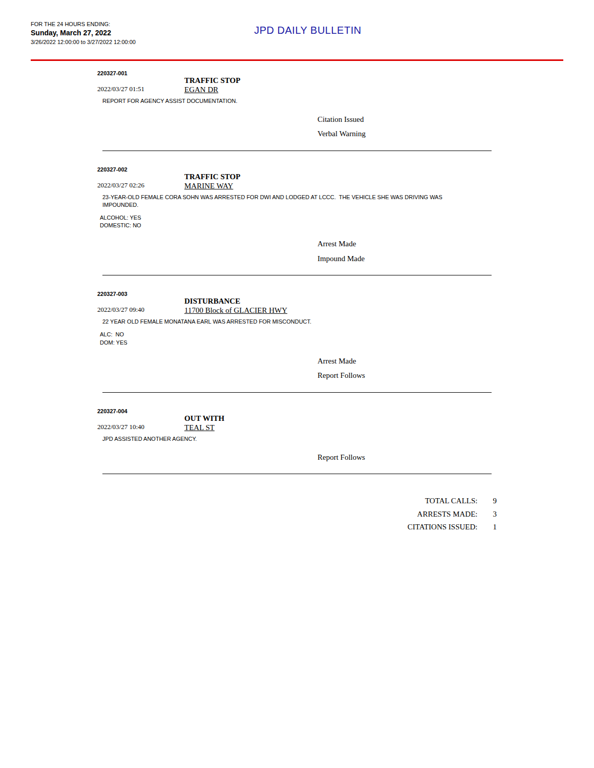FOR THE 24 HOURS ENDING:
Sunday, March 27, 2022
3/26/2022 12:00:00 to 3/27/2022 12:00:00
JPD DAILY BULLETIN
220327-001
TRAFFIC STOP
2022/03/27 01:51 EGAN DR
REPORT FOR AGENCY ASSIST DOCUMENTATION.
Citation Issued
Verbal Warning
220327-002
TRAFFIC STOP
2022/03/27 02:26 MARINE WAY
23-YEAR-OLD FEMALE CORA SOHN WAS ARRESTED FOR DWI AND LODGED AT LCCC. THE VEHICLE SHE WAS DRIVING WAS IMPOUNDED.
ALCOHOL: YES
DOMESTIC: NO
Arrest Made
Impound Made
220327-003
DISTURBANCE
2022/03/27 09:4011700 Block of GLACIER HWY
22 YEAR OLD FEMALE MONATANA EARL WAS ARRESTED FOR MISCONDUCT.
ALC: NO
DOM: YES
Arrest Made
Report Follows
220327-004
OUT WITH
2022/03/27 10:40 TEAL ST
JPD ASSISTED ANOTHER AGENCY.
Report Follows
TOTAL CALLS: 9
ARRESTS MADE: 3
CITATIONS ISSUED: 1